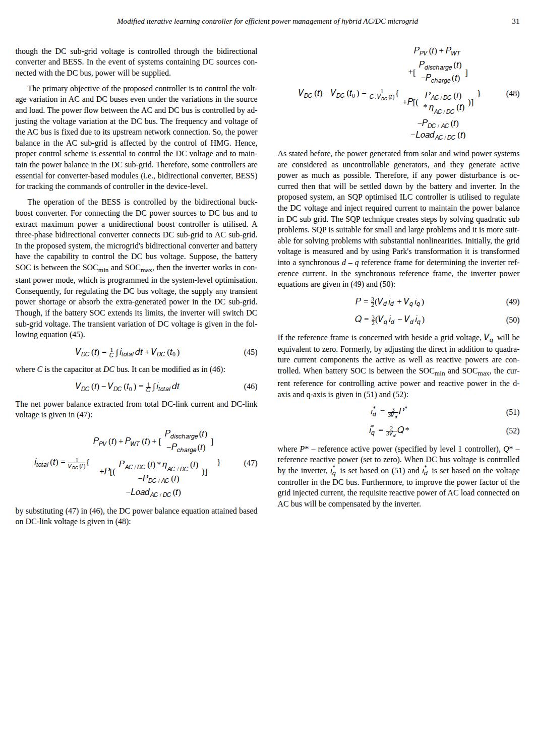Modified iterative learning controller for efficient power management of hybrid AC/DC microgrid 31
though the DC sub-grid voltage is controlled through the bidirectional converter and BESS. In the event of systems containing DC sources connected with the DC bus, power will be supplied.
The primary objective of the proposed controller is to control the voltage variation in AC and DC buses even under the variations in the source and load. The power flow between the AC and DC bus is controlled by adjusting the voltage variation at the DC bus. The frequency and voltage of the AC bus is fixed due to its upstream network connection. So, the power balance in the AC sub-grid is affected by the control of HMG. Hence, proper control scheme is essential to control the DC voltage and to maintain the power balance in the DC sub-grid. Therefore, some controllers are essential for converter-based modules (i.e., bidirectional converter, BESS) for tracking the commands of controller in the device-level.
The operation of the BESS is controlled by the bidirectional buck-boost converter. For connecting the DC power sources to DC bus and to extract maximum power a unidirectional boost controller is utilised. A three-phase bidirectional converter connects DC sub-grid to AC sub-grid. In the proposed system, the microgrid's bidirectional converter and battery have the capability to control the DC bus voltage. Suppose, the battery SOC is between the SOCmin and SOCmax, then the inverter works in constant power mode, which is programmed in the system-level optimisation. Consequently, for regulating the DC bus voltage, the supply any transient power shortage or absorb the extra-generated power in the DC sub-grid. Though, if the battery SOC extends its limits, the inverter will switch DC sub-grid voltage. The transient variation of DC voltage is given in the following equation (45).
VDC (t) = 1C ∫ itotal dt + VDC (t0)
(45)
where C is the capacitor at DC bus. It can be modified as in (46):
VDC (t) − VDC (t0) = 1C ∫ itotal dt
(46)
The net power balance extracted from total DC-link current and DC-link voltage is given in (47):
itotal (t) = 1 VDC(t) { PPV(t) + PWT(t) + [ Pdischarge(t) −Pcharge(t) ] +P [ ( PAC/DC(t)*ηAC/DC(t) −PDC/AC(t) ) ] −LoadAC/DC(t) }
(47)
by substituting (47) in (46), the DC power balance equation attained based on DC-link voltage is given in (48):
VDC(t) − VDC(t0) = 1 C.VDC(t) { PPV(t)+PWT + [ Pdischarge(t) −Pcharge(t) ] +P [ ( PAC/DC(t) *ηAC/DC(t) ) ] −PDC/AC(t) −LoadAC/DC(t) }
(48)
As stated before, the power generated from solar and wind power systems are considered as uncontrollable generators, and they generate active power as much as possible. Therefore, if any power disturbance is occurred then that will be settled down by the battery and inverter. In the proposed system, an SQP optimised ILC controller is utilised to regulate the DC voltage and inject required current to maintain the power balance in DC sub grid. The SQP technique creates steps by solving quadratic sub problems. SQP is suitable for small and large problems and it is more suitable for solving problems with substantial nonlinearities. Initially, the grid voltage is measured and by using Park's transformation it is transformed into a synchronous d – q reference frame for determining the inverter reference current. In the synchronous reference frame, the inverter power equations are given in (49) and (50):
P= 32 ( Vdid + Vqiq )
(49)
Q= 32 ( Vqid − Vdiq )
(50)
If the reference frame is concerned with beside a grid voltage, Vq will be equivalent to zero. Formerly, by adjusting the direct in addition to quadrature current components the active as well as reactive powers are controlled. When battery SOC is between the SOCmin and SOCmax, the current reference for controlling active power and reactive power in the d-axis and q-axis is given in (51) and (52):
id* = 33Vd P*
(51)
iq* = 23Vd Q*
(52)
where P* – reference active power (specified by level 1 controller), Q* – reference reactive power (set to zero). When DC bus voltage is controlled by the inverter, iq* is set based on (51) and id* is set based on the voltage controller in the DC bus. Furthermore, to improve the power factor of the grid injected current, the requisite reactive power of AC load connected on AC bus will be compensated by the inverter.